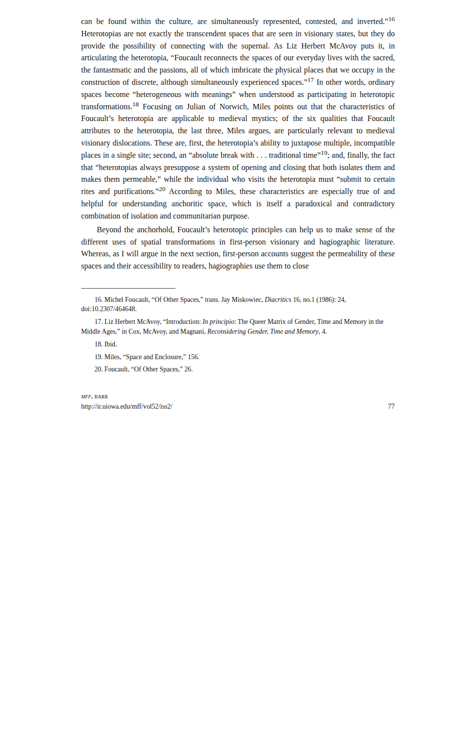can be found within the culture, are simultaneously represented, contested, and inverted.”16 Heterotopias are not exactly the transcendent spaces that are seen in visionary states, but they do provide the possibility of connecting with the supernal. As Liz Herbert McAvoy puts it, in articulating the heterotopia, “Foucault reconnects the spaces of our everyday lives with the sacred, the fantastmatic and the passions, all of which imbricate the physical places that we occupy in the construction of discrete, although simultaneously experienced spaces.”17 In other words, ordinary spaces become “heterogeneous with meanings” when understood as participating in heterotopic transformations.18 Focusing on Julian of Norwich, Miles points out that the characteristics of Foucault’s heterotopia are applicable to medieval mystics; of the six qualities that Foucault attributes to the heterotopia, the last three, Miles argues, are particularly relevant to medieval visionary dislocations. These are, first, the heterotopia’s ability to juxtapose multiple, incompatible places in a single site; second, an “absolute break with . . . traditional time”19; and, finally, the fact that “heterotopias always presuppose a system of opening and closing that both isolates them and makes them permeable,” while the individual who visits the heterotopia must “submit to certain rites and purifications.”20 According to Miles, these characteristics are especially true of and helpful for understanding anchoritic space, which is itself a paradoxical and contradictory combination of isolation and communitarian purpose.
Beyond the anchorhold, Foucault’s heterotopic principles can help us to make sense of the different uses of spatial transformations in first-person visionary and hagiographic literature. Whereas, as I will argue in the next section, first-person accounts suggest the permeability of these spaces and their accessibility to readers, hagiographies use them to close
16. Michel Foucault, “Of Other Spaces,” trans. Jay Miskowiec, Diacritics 16, no.1 (1986): 24, doi:10.2307/464648.
17. Liz Herbert McAvoy, “Introduction: In principio: The Queer Matrix of Gender, Time and Memory in the Middle Ages,” in Cox, McAvoy, and Magnani, Reconsidering Gender, Time and Memory, 4.
18. Ibid.
19. Miles, “Space and Enclosure,” 156.
20. Foucault, “Of Other Spaces,” 26.
mff, barr
http://ir.uiowa.edu/mff/vol52/iss2/
77